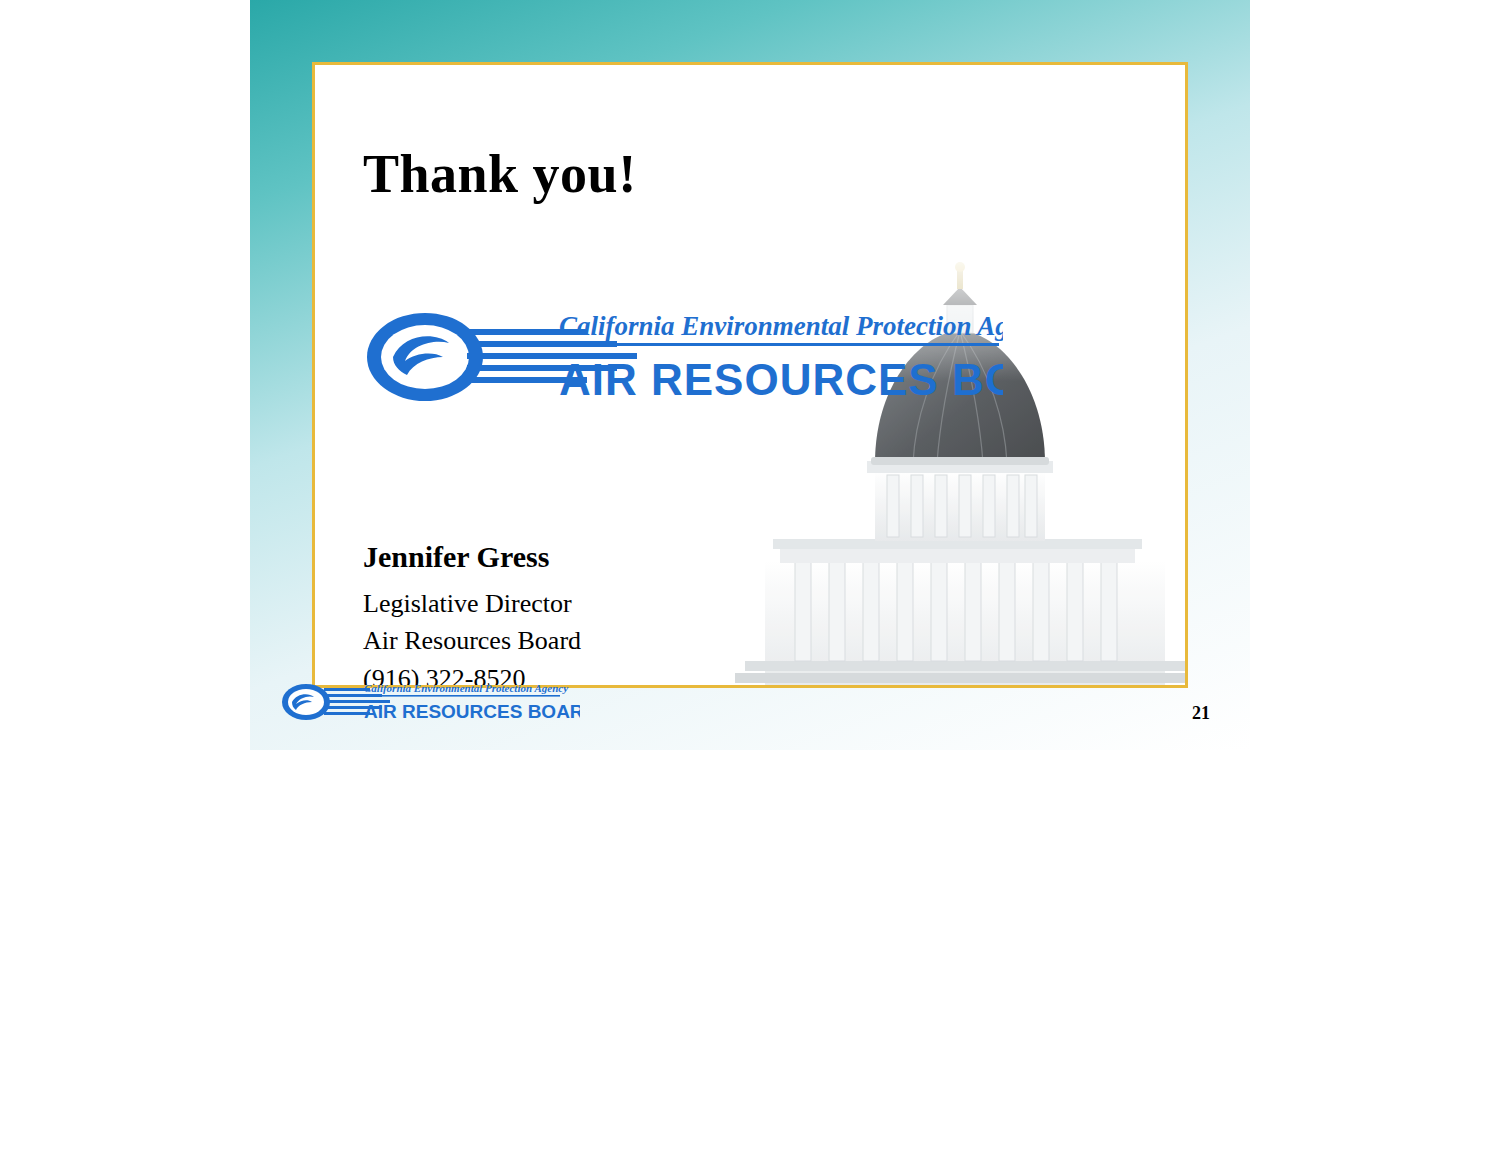Thank you!
California Environmental Protection Agency AIR RESOURCES BOARD
Jennifer Gress Legislative Director
Air Resources Board
(916) 322-8520
Jgress@arb.ca.gov
California Environmental Protection Agency AIR RESOURCES BOARD
21